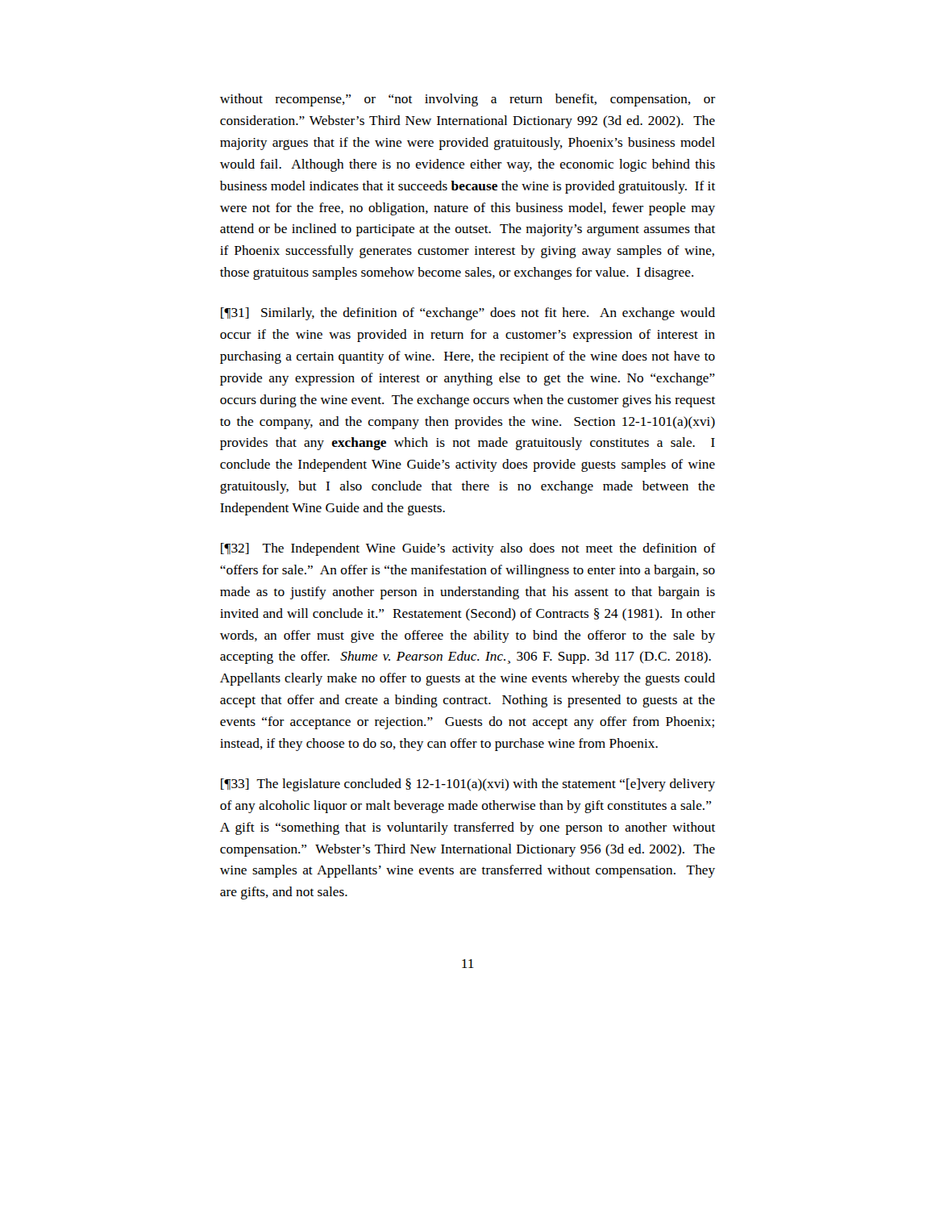without recompense,” or “not involving a return benefit, compensation, or consideration.” Webster’s Third New International Dictionary 992 (3d ed. 2002). The majority argues that if the wine were provided gratuitously, Phoenix’s business model would fail. Although there is no evidence either way, the economic logic behind this business model indicates that it succeeds because the wine is provided gratuitously. If it were not for the free, no obligation, nature of this business model, fewer people may attend or be inclined to participate at the outset. The majority’s argument assumes that if Phoenix successfully generates customer interest by giving away samples of wine, those gratuitous samples somehow become sales, or exchanges for value. I disagree.
[¶31] Similarly, the definition of “exchange” does not fit here. An exchange would occur if the wine was provided in return for a customer’s expression of interest in purchasing a certain quantity of wine. Here, the recipient of the wine does not have to provide any expression of interest or anything else to get the wine. No “exchange” occurs during the wine event. The exchange occurs when the customer gives his request to the company, and the company then provides the wine. Section 12-1-101(a)(xvi) provides that any exchange which is not made gratuitously constitutes a sale. I conclude the Independent Wine Guide’s activity does provide guests samples of wine gratuitously, but I also conclude that there is no exchange made between the Independent Wine Guide and the guests.
[¶32] The Independent Wine Guide’s activity also does not meet the definition of “offers for sale.” An offer is “the manifestation of willingness to enter into a bargain, so made as to justify another person in understanding that his assent to that bargain is invited and will conclude it.” Restatement (Second) of Contracts § 24 (1981). In other words, an offer must give the offeree the ability to bind the offeror to the sale by accepting the offer. Shume v. Pearson Educ. Inc.¸ 306 F. Supp. 3d 117 (D.C. 2018). Appellants clearly make no offer to guests at the wine events whereby the guests could accept that offer and create a binding contract. Nothing is presented to guests at the events “for acceptance or rejection.” Guests do not accept any offer from Phoenix; instead, if they choose to do so, they can offer to purchase wine from Phoenix.
[¶33] The legislature concluded § 12-1-101(a)(xvi) with the statement “[e]very delivery of any alcoholic liquor or malt beverage made otherwise than by gift constitutes a sale.” A gift is “something that is voluntarily transferred by one person to another without compensation.” Webster’s Third New International Dictionary 956 (3d ed. 2002). The wine samples at Appellants’ wine events are transferred without compensation. They are gifts, and not sales.
11